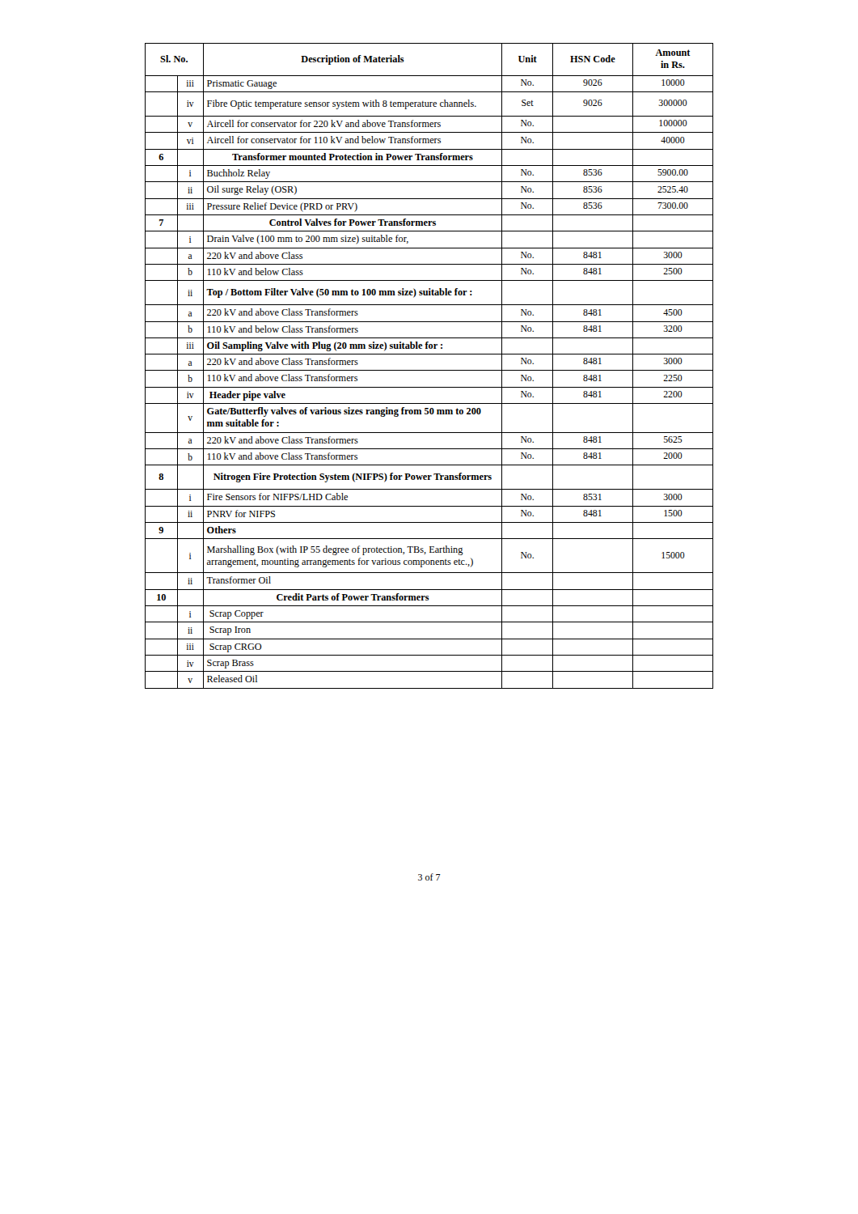| Sl. No. | Description of Materials | Unit | HSN Code | Amount in Rs. |
| --- | --- | --- | --- | --- |
| | iii | Prismatic Gauage | No. | 9026 | 10000 |
| | iv | Fibre Optic temperature sensor system with 8 temperature channels. | Set | 9026 | 300000 |
| | v | Aircell for conservator for 220 kV and above Transformers | No. | | 100000 |
| | vi | Aircell for conservator for 110 kV and below Transformers | No. | | 40000 |
| 6 | | Transformer mounted Protection in Power Transformers | | | |
| | i | Buchholz Relay | No. | 8536 | 5900.00 |
| | ii | Oil surge Relay (OSR) | No. | 8536 | 2525.40 |
| | iii | Pressure Relief Device (PRD or PRV) | No. | 8536 | 7300.00 |
| 7 | | Control Valves for Power Transformers | | | |
| | i | Drain Valve (100 mm to 200 mm size) suitable for, | | | |
| | a | 220 kV and above Class | No. | 8481 | 3000 |
| | b | 110 kV and below Class | No. | 8481 | 2500 |
| | ii | Top / Bottom Filter Valve (50 mm to 100 mm size) suitable for : | | | |
| | a | 220 kV and above Class Transformers | No. | 8481 | 4500 |
| | b | 110 kV and below Class Transformers | No. | 8481 | 3200 |
| | iii | Oil Sampling Valve with Plug (20 mm size) suitable for : | | | |
| | a | 220 kV and above Class Transformers | No. | 8481 | 3000 |
| | b | 110 kV and above Class Transformers | No. | 8481 | 2250 |
| | iv | Header pipe valve | No. | 8481 | 2200 |
| | v | Gate/Butterfly valves of various sizes ranging from 50 mm to 200 mm suitable for : | | | |
| | a | 220 kV and above Class Transformers | No. | 8481 | 5625 |
| | b | 110 kV and above Class Transformers | No. | 8481 | 2000 |
| 8 | | Nitrogen Fire Protection System (NIFPS) for Power Transformers | | | |
| | i | Fire Sensors for NIFPS/LHD Cable | No. | 8531 | 3000 |
| | ii | PNRV for NIFPS | No. | 8481 | 1500 |
| 9 | | Others | | | |
| | i | Marshalling Box (with IP 55 degree of protection, TBs, Earthing arrangement, mounting arrangements for various components etc.,) | No. | | 15000 |
| | ii | Transformer Oil | | | |
| 10 | | Credit Parts of Power Transformers | | | |
| | i | Scrap Copper | | | |
| | ii | Scrap Iron | | | |
| | iii | Scrap CRGO | | | |
| | iv | Scrap Brass | | | |
| | v | Released Oil | | | |
3 of 7